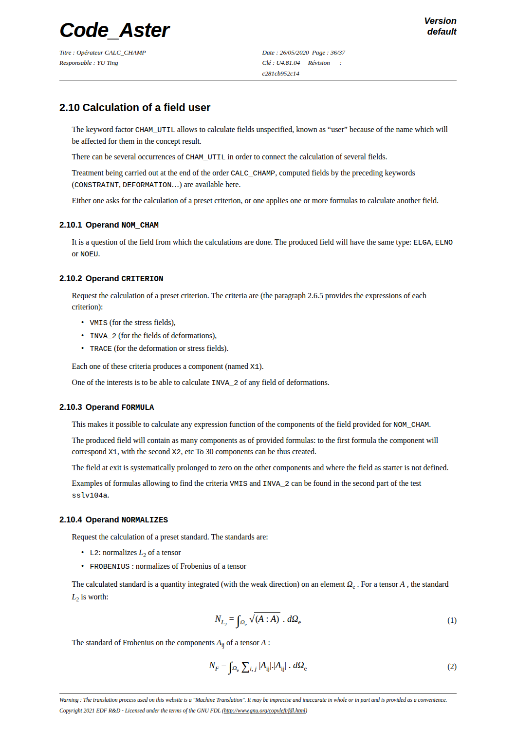Version
default
Code_Aster
| Titre : Opérateur CALC_CHAMP | Date : 26/05/2020 Page : 36/37 |
| Responsable : YU Ting | Clé : U4.81.04 Révision : |
| | c281cb952c14 |
2.10 Calculation of a field user
The keyword factor CHAM_UTIL allows to calculate fields unspecified, known as “user” because of the name which will be affected for them in the concept result.
There can be several occurrences of CHAM_UTIL in order to connect the calculation of several fields.
Treatment being carried out at the end of the order CALC_CHAMP, computed fields by the preceding keywords (CONSTRAINT, DEFORMATION…) are available here.
Either one asks for the calculation of a preset criterion, or one applies one or more formulas to calculate another field.
2.10.1 Operand NOM_CHAM
It is a question of the field from which the calculations are done. The produced field will have the same type: ELGA, ELNO or NOEU.
2.10.2 Operand CRITERION
Request the calculation of a preset criterion. The criteria are (the paragraph 2.6.5 provides the expressions of each criterion):
VMIS (for the stress fields),
INVA_2 (for the fields of deformations),
TRACE (for the deformation or stress fields).
Each one of these criteria produces a component (named X1).
One of the interests is to be able to calculate INVA_2 of any field of deformations.
2.10.3 Operand FORMULA
This makes it possible to calculate any expression function of the components of the field provided for NOM_CHAM.
The produced field will contain as many components as of provided formulas: to the first formula the component will correspond X1, with the second X2, etc To 30 components can be thus created.
The field at exit is systematically prolonged to zero on the other components and where the field as starter is not defined.
Examples of formulas allowing to find the criteria VMIS and INVA_2 can be found in the second part of the test sslv104a.
2.10.4 Operand NORMALIZES
Request the calculation of a preset standard. The standards are:
L2: normalizes L 2 of a tensor
FROBENIUS : normalizes of Frobenius of a tensor
The calculated standard is a quantity integrated (with the weak direction) on an element Ωe . For a tensor A , the standard L 2 is worth:
NL 2 = ∫Ωe (A : A) . dΩe (1)
The standard of Frobenius on the components Aij of a tensor A :
NF = ∫Ωe ∑i, j |Aij|.|Aij| . dΩe (2)
Warning : The translation process used on this website is a "Machine Translation". It may be imprecise and inaccurate in whole or in part and is provided as a convenience.
Copyright 2021 EDF R&D - Licensed under the terms of the GNU FDL (http://www.gnu.org/copyleft/fdl.html)